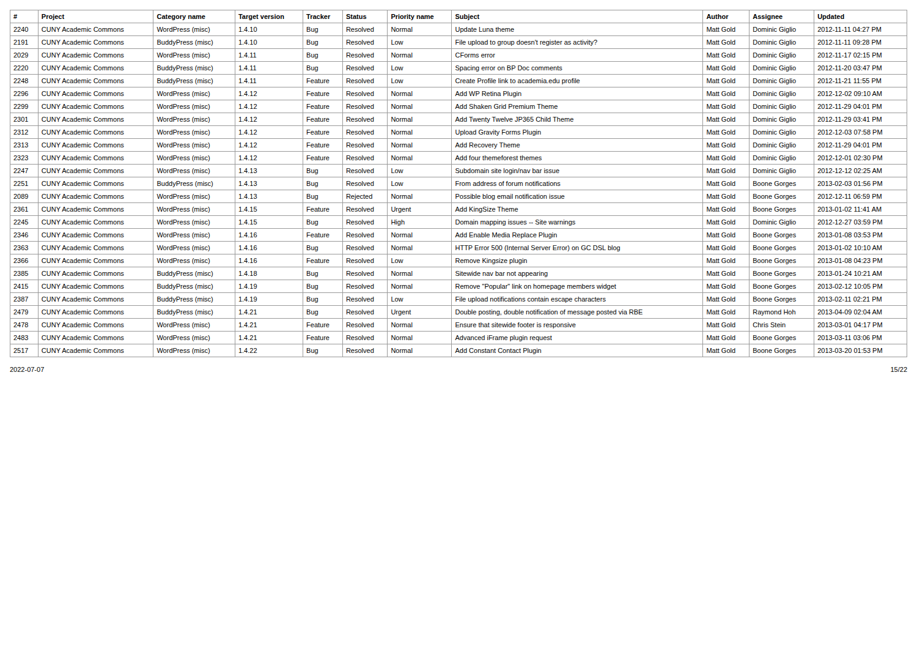Issues
| # | Project | Category name | Target version | Tracker | Status | Priority name | Subject | Author | Assignee | Updated |
| --- | --- | --- | --- | --- | --- | --- | --- | --- | --- | --- |
| 2240 | CUNY Academic Commons | WordPress (misc) | 1.4.10 | Bug | Resolved | Normal | Update Luna theme | Matt Gold | Dominic Giglio | 2012-11-11 04:27 PM |
| 2191 | CUNY Academic Commons | BuddyPress (misc) | 1.4.10 | Bug | Resolved | Low | File upload to group doesn't register as activity? | Matt Gold | Dominic Giglio | 2012-11-11 09:28 PM |
| 2029 | CUNY Academic Commons | WordPress (misc) | 1.4.11 | Bug | Resolved | Normal | CForms error | Matt Gold | Dominic Giglio | 2012-11-17 02:15 PM |
| 2220 | CUNY Academic Commons | BuddyPress (misc) | 1.4.11 | Bug | Resolved | Low | Spacing error on BP Doc comments | Matt Gold | Dominic Giglio | 2012-11-20 03:47 PM |
| 2248 | CUNY Academic Commons | BuddyPress (misc) | 1.4.11 | Feature | Resolved | Low | Create Profile link to academia.edu profile | Matt Gold | Dominic Giglio | 2012-11-21 11:55 PM |
| 2296 | CUNY Academic Commons | WordPress (misc) | 1.4.12 | Feature | Resolved | Normal | Add WP Retina Plugin | Matt Gold | Dominic Giglio | 2012-12-02 09:10 AM |
| 2299 | CUNY Academic Commons | WordPress (misc) | 1.4.12 | Feature | Resolved | Normal | Add Shaken Grid Premium Theme | Matt Gold | Dominic Giglio | 2012-11-29 04:01 PM |
| 2301 | CUNY Academic Commons | WordPress (misc) | 1.4.12 | Feature | Resolved | Normal | Add Twenty Twelve JP365 Child Theme | Matt Gold | Dominic Giglio | 2012-11-29 03:41 PM |
| 2312 | CUNY Academic Commons | WordPress (misc) | 1.4.12 | Feature | Resolved | Normal | Upload Gravity Forms Plugin | Matt Gold | Dominic Giglio | 2012-12-03 07:58 PM |
| 2313 | CUNY Academic Commons | WordPress (misc) | 1.4.12 | Feature | Resolved | Normal | Add Recovery Theme | Matt Gold | Dominic Giglio | 2012-11-29 04:01 PM |
| 2323 | CUNY Academic Commons | WordPress (misc) | 1.4.12 | Feature | Resolved | Normal | Add four themeforest themes | Matt Gold | Dominic Giglio | 2012-12-01 02:30 PM |
| 2247 | CUNY Academic Commons | WordPress (misc) | 1.4.13 | Bug | Resolved | Low | Subdomain site login/nav bar issue | Matt Gold | Dominic Giglio | 2012-12-12 02:25 AM |
| 2251 | CUNY Academic Commons | BuddyPress (misc) | 1.4.13 | Bug | Resolved | Low | From address of forum notifications | Matt Gold | Boone Gorges | 2013-02-03 01:56 PM |
| 2089 | CUNY Academic Commons | WordPress (misc) | 1.4.13 | Bug | Rejected | Normal | Possible blog email notification issue | Matt Gold | Boone Gorges | 2012-12-11 06:59 PM |
| 2361 | CUNY Academic Commons | WordPress (misc) | 1.4.15 | Feature | Resolved | Urgent | Add KingSize Theme | Matt Gold | Boone Gorges | 2013-01-02 11:41 AM |
| 2245 | CUNY Academic Commons | WordPress (misc) | 1.4.15 | Bug | Resolved | High | Domain mapping issues -- Site warnings | Matt Gold | Dominic Giglio | 2012-12-27 03:59 PM |
| 2346 | CUNY Academic Commons | WordPress (misc) | 1.4.16 | Feature | Resolved | Normal | Add Enable Media Replace Plugin | Matt Gold | Boone Gorges | 2013-01-08 03:53 PM |
| 2363 | CUNY Academic Commons | WordPress (misc) | 1.4.16 | Bug | Resolved | Normal | HTTP Error 500 (Internal Server Error) on GC DSL blog | Matt Gold | Boone Gorges | 2013-01-02 10:10 AM |
| 2366 | CUNY Academic Commons | WordPress (misc) | 1.4.16 | Feature | Resolved | Low | Remove Kingsize plugin | Matt Gold | Boone Gorges | 2013-01-08 04:23 PM |
| 2385 | CUNY Academic Commons | BuddyPress (misc) | 1.4.18 | Bug | Resolved | Normal | Sitewide nav bar not appearing | Matt Gold | Boone Gorges | 2013-01-24 10:21 AM |
| 2415 | CUNY Academic Commons | BuddyPress (misc) | 1.4.19 | Bug | Resolved | Normal | Remove "Popular" link on homepage members widget | Matt Gold | Boone Gorges | 2013-02-12 10:05 PM |
| 2387 | CUNY Academic Commons | BuddyPress (misc) | 1.4.19 | Bug | Resolved | Low | File upload notifications contain escape characters | Matt Gold | Boone Gorges | 2013-02-11 02:21 PM |
| 2479 | CUNY Academic Commons | BuddyPress (misc) | 1.4.21 | Bug | Resolved | Urgent | Double posting, double notification of message posted via RBE | Matt Gold | Raymond Hoh | 2013-04-09 02:04 AM |
| 2478 | CUNY Academic Commons | WordPress (misc) | 1.4.21 | Feature | Resolved | Normal | Ensure that sitewide footer is responsive | Matt Gold | Chris Stein | 2013-03-01 04:17 PM |
| 2483 | CUNY Academic Commons | WordPress (misc) | 1.4.21 | Feature | Resolved | Normal | Advanced iFrame plugin request | Matt Gold | Boone Gorges | 2013-03-11 03:06 PM |
| 2517 | CUNY Academic Commons | WordPress (misc) | 1.4.22 | Bug | Resolved | Normal | Add Constant Contact Plugin | Matt Gold | Boone Gorges | 2013-03-20 01:53 PM |
2022-07-07 15/22